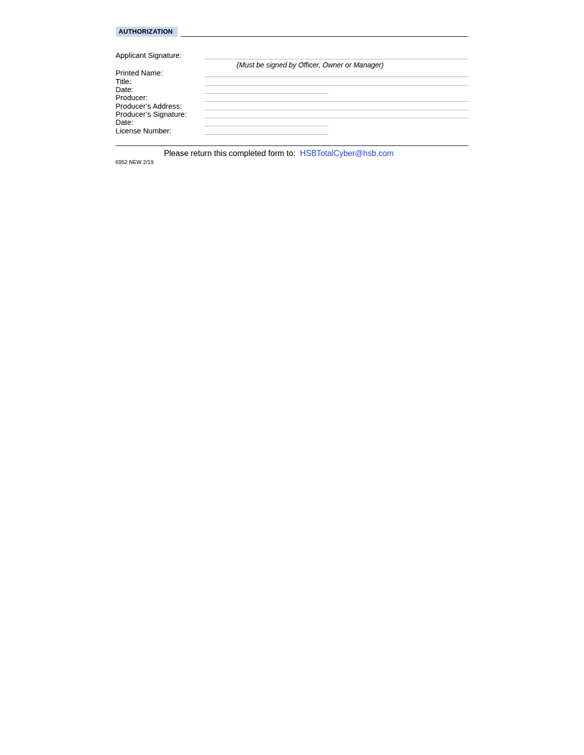AUTHORIZATION
| Applicant Signature: | |
| | (Must be signed by Officer, Owner or Manager) |
| Printed Name: | |
| Title: | |
| Date: | |
| Producer: | |
| Producer’s Address: | |
| Producer’s Signature: | |
| Date: | |
| License Number: | |
Please return this completed form to: HSBTotalCyber@hsb.com
6952 NEW 2/19